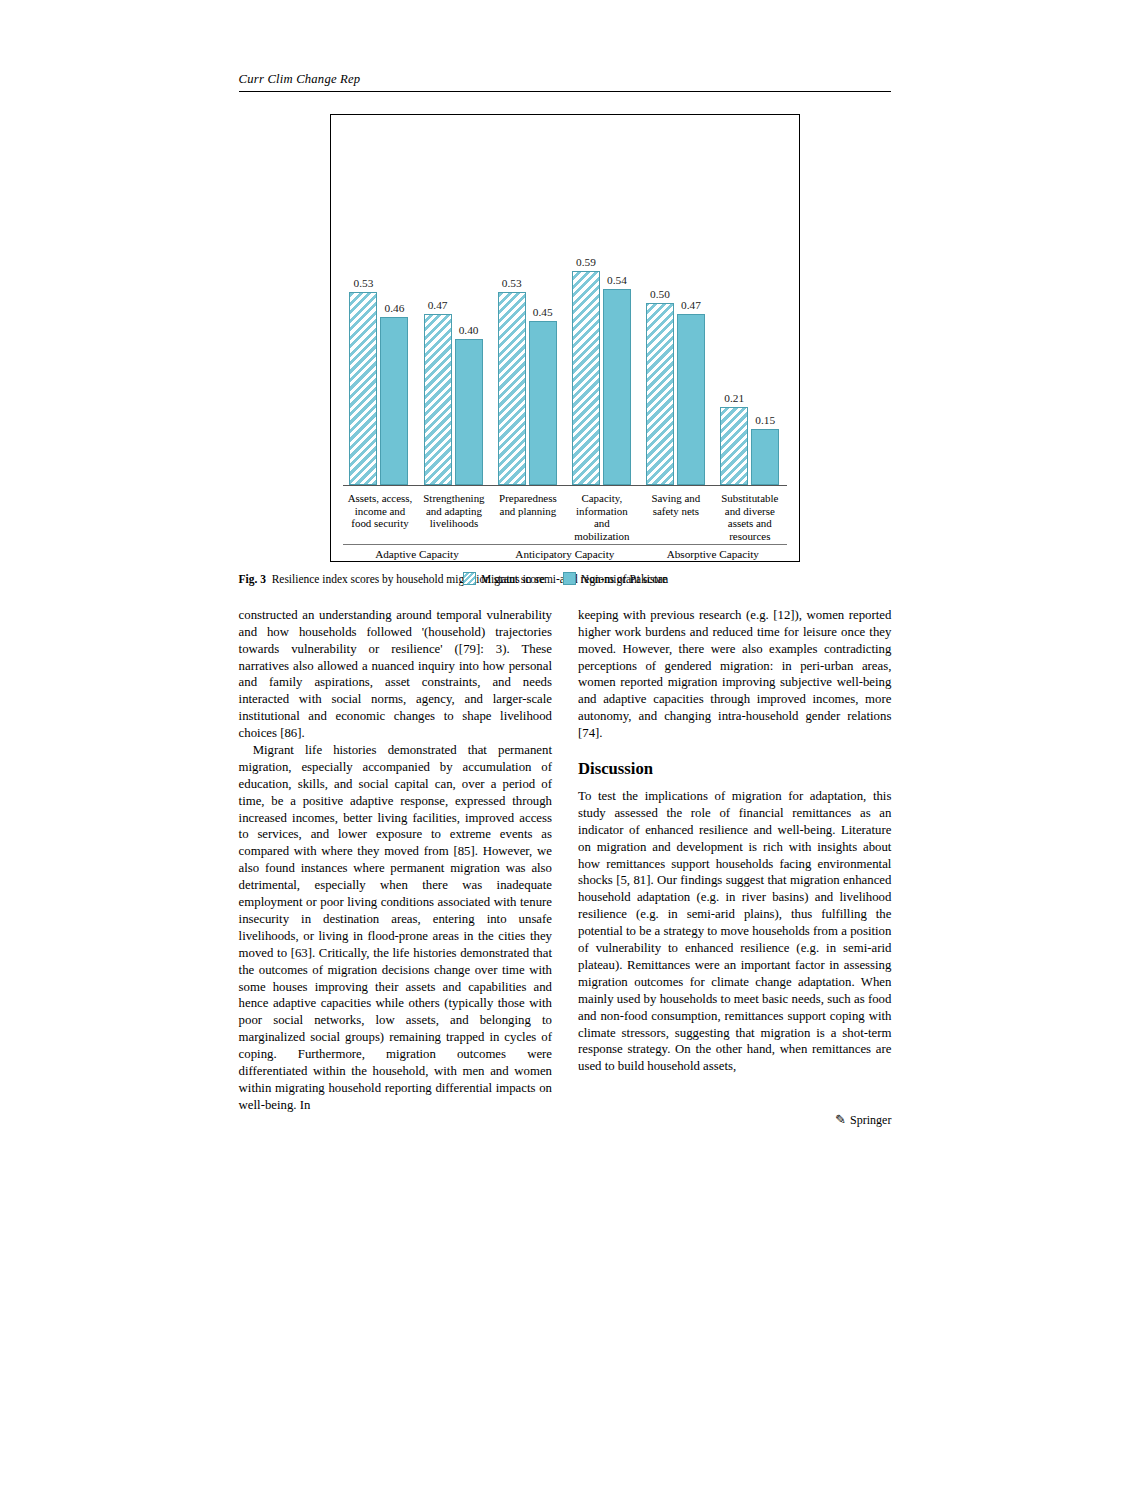Curr Clim Change Rep
0.53
0.46
0.47
0.40
0.53
0.45
0.59
0.54
0.50
0.47
0.21
0.15
Assets, access, income and food security
Strengthening and adapting livelihoods
Preparedness and planning
Capacity, information and mobilization
Saving and safety nets
Substitutable and diverse assets and resources
Adaptive Capacity
Anticipatory Capacity
Absorptive Capacity
Migrant score
Non-migrant score
Fig. 3 Resilience index scores by household migration status in semi-arid regions of Pakistan
constructed an understanding around temporal vulnerability and how households followed '(household) trajectories towards vulnerability or resilience' ([79]: 3). These narratives also allowed a nuanced inquiry into how personal and family aspirations, asset constraints, and needs interacted with social norms, agency, and larger-scale institutional and economic changes to shape livelihood choices [86].
Migrant life histories demonstrated that permanent migration, especially accompanied by accumulation of education, skills, and social capital can, over a period of time, be a positive adaptive response, expressed through increased incomes, better living facilities, improved access to services, and lower exposure to extreme events as compared with where they moved from [85]. However, we also found instances where permanent migration was also detrimental, especially when there was inadequate employment or poor living conditions associated with tenure insecurity in destination areas, entering into unsafe livelihoods, or living in flood-prone areas in the cities they moved to [63]. Critically, the life histories demonstrated that the outcomes of migration decisions change over time with some houses improving their assets and capabilities and hence adaptive capacities while others (typically those with poor social networks, low assets, and belonging to marginalized social groups) remaining trapped in cycles of coping. Furthermore, migration outcomes were differentiated within the household, with men and women within migrating household reporting differential impacts on well-being. In
keeping with previous research (e.g. [12]), women reported higher work burdens and reduced time for leisure once they moved. However, there were also examples contradicting perceptions of gendered migration: in peri-urban areas, women reported migration improving subjective well-being and adaptive capacities through improved incomes, more autonomy, and changing intra-household gender relations [74].
Discussion
To test the implications of migration for adaptation, this study assessed the role of financial remittances as an indicator of enhanced resilience and well-being. Literature on migration and development is rich with insights about how remittances support households facing environmental shocks [5, 81]. Our findings suggest that migration enhanced household adaptation (e.g. in river basins) and livelihood resilience (e.g. in semi-arid plains), thus fulfilling the potential to be a strategy to move households from a position of vulnerability to enhanced resilience (e.g. in semi-arid plateau). Remittances were an important factor in assessing migration outcomes for climate change adaptation. When mainly used by households to meet basic needs, such as food and non-food consumption, remittances support coping with climate stressors, suggesting that migration is a shot-term response strategy. On the other hand, when remittances are used to build household assets,
✎ Springer